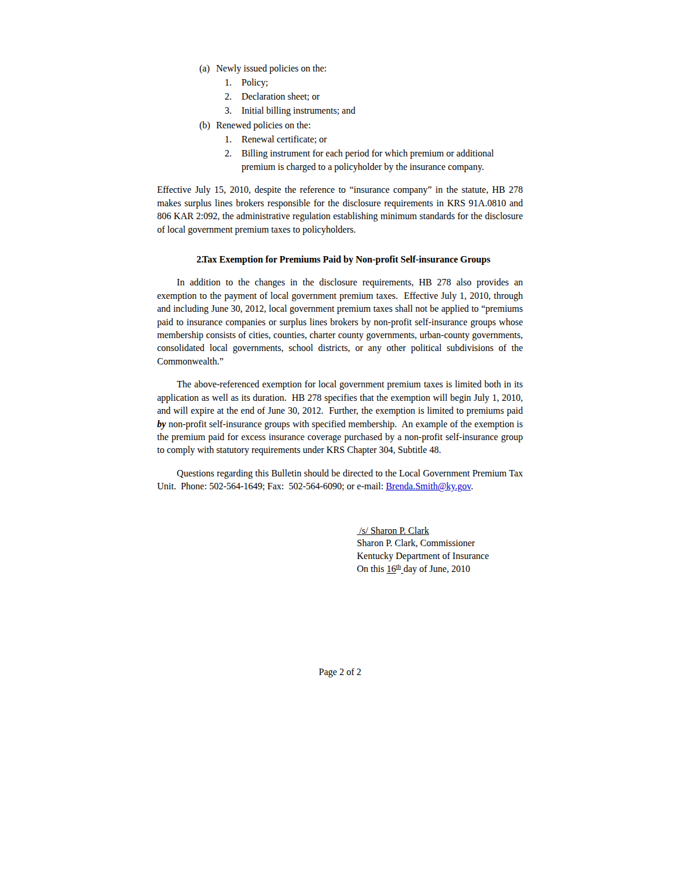(a) Newly issued policies on the:
1. Policy; 2. Declaration sheet; or 3. Initial billing instruments; and
(b) Renewed policies on the:
1. Renewal certificate; or 2. Billing instrument for each period for which premium or additional premium is charged to a policyholder by the insurance company.
Effective July 15, 2010, despite the reference to “insurance company” in the statute, HB 278 makes surplus lines brokers responsible for the disclosure requirements in KRS 91A.0810 and 806 KAR 2:092, the administrative regulation establishing minimum standards for the disclosure of local government premium taxes to policyholders.
2. Tax Exemption for Premiums Paid by Non-profit Self-insurance Groups
In addition to the changes in the disclosure requirements, HB 278 also provides an exemption to the payment of local government premium taxes. Effective July 1, 2010, through and including June 30, 2012, local government premium taxes shall not be applied to “premiums paid to insurance companies or surplus lines brokers by non-profit self-insurance groups whose membership consists of cities, counties, charter county governments, urban-county governments, consolidated local governments, school districts, or any other political subdivisions of the Commonwealth.”
The above-referenced exemption for local government premium taxes is limited both in its application as well as its duration. HB 278 specifies that the exemption will begin July 1, 2010, and will expire at the end of June 30, 2012. Further, the exemption is limited to premiums paid by non-profit self-insurance groups with specified membership. An example of the exemption is the premium paid for excess insurance coverage purchased by a non-profit self-insurance group to comply with statutory requirements under KRS Chapter 304, Subtitle 48.
Questions regarding this Bulletin should be directed to the Local Government Premium Tax Unit. Phone: 502-564-1649; Fax: 502-564-6090; or e-mail: Brenda.Smith@ky.gov.
/s/ Sharon P. Clark
Sharon P. Clark, Commissioner
Kentucky Department of Insurance
On this 16th day of June, 2010
Page 2 of 2